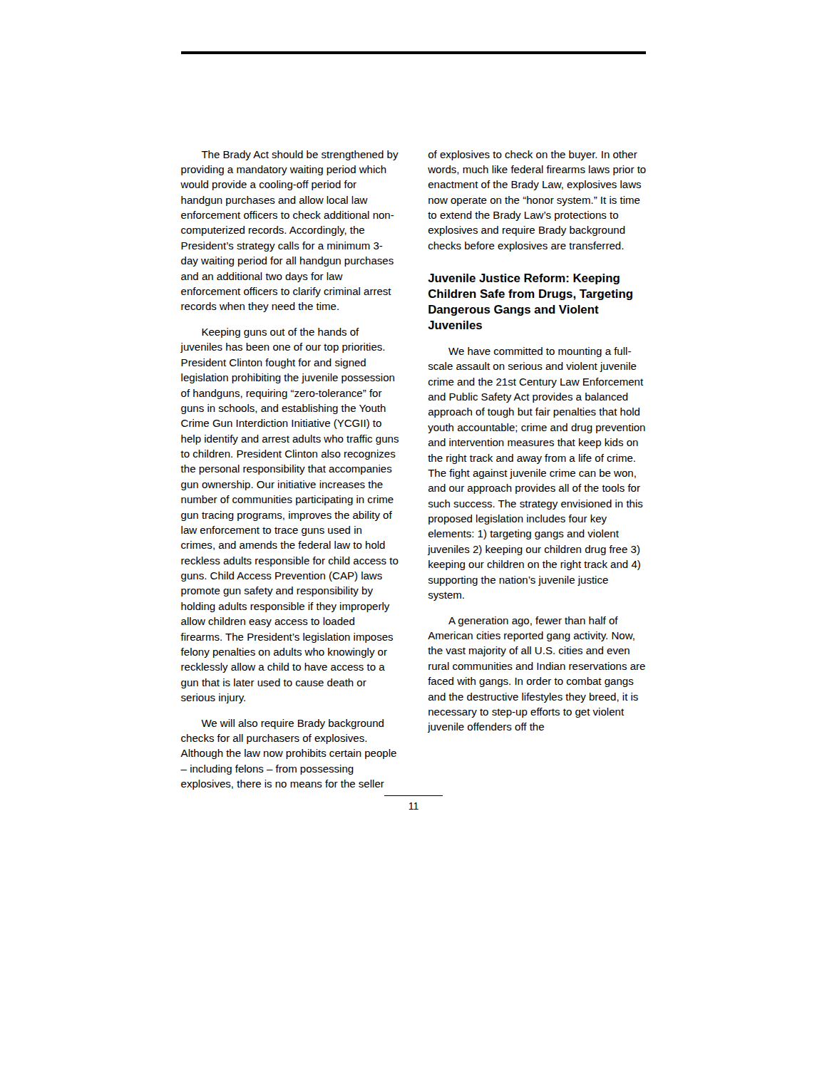The Brady Act should be strengthened by providing a mandatory waiting period which would provide a cooling-off period for handgun purchases and allow local law enforcement officers to check additional non-computerized records. Accordingly, the President’s strategy calls for a minimum 3-day waiting period for all handgun purchases and an additional two days for law enforcement officers to clarify criminal arrest records when they need the time.
Keeping guns out of the hands of juveniles has been one of our top priorities. President Clinton fought for and signed legislation prohibiting the juvenile possession of handguns, requiring “zero-tolerance” for guns in schools, and establishing the Youth Crime Gun Interdiction Initiative (YCGII) to help identify and arrest adults who traffic guns to children. President Clinton also recognizes the personal responsibility that accompanies gun ownership. Our initiative increases the number of communities participating in crime gun tracing programs, improves the ability of law enforcement to trace guns used in crimes, and amends the federal law to hold reckless adults responsible for child access to guns. Child Access Prevention (CAP) laws promote gun safety and responsibility by holding adults responsible if they improperly allow children easy access to loaded firearms. The President’s legislation imposes felony penalties on adults who knowingly or recklessly allow a child to have access to a gun that is later used to cause death or serious injury.
We will also require Brady background checks for all purchasers of explosives. Although the law now prohibits certain people – including felons – from possessing explosives, there is no means for the seller
of explosives to check on the buyer. In other words, much like federal firearms laws prior to enactment of the Brady Law, explosives laws now operate on the “honor system.” It is time to extend the Brady Law’s protections to explosives and require Brady background checks before explosives are transferred.
Juvenile Justice Reform: Keeping Children Safe from Drugs, Targeting Dangerous Gangs and Violent Juveniles
We have committed to mounting a full-scale assault on serious and violent juvenile crime and the 21st Century Law Enforcement and Public Safety Act provides a balanced approach of tough but fair penalties that hold youth accountable; crime and drug prevention and intervention measures that keep kids on the right track and away from a life of crime. The fight against juvenile crime can be won, and our approach provides all of the tools for such success. The strategy envisioned in this proposed legislation includes four key elements: 1) targeting gangs and violent juveniles 2) keeping our children drug free 3) keeping our children on the right track and 4) supporting the nation’s juvenile justice system.
A generation ago, fewer than half of American cities reported gang activity. Now, the vast majority of all U.S. cities and even rural communities and Indian reservations are faced with gangs. In order to combat gangs and the destructive lifestyles they breed, it is necessary to step-up efforts to get violent juvenile offenders off the
11